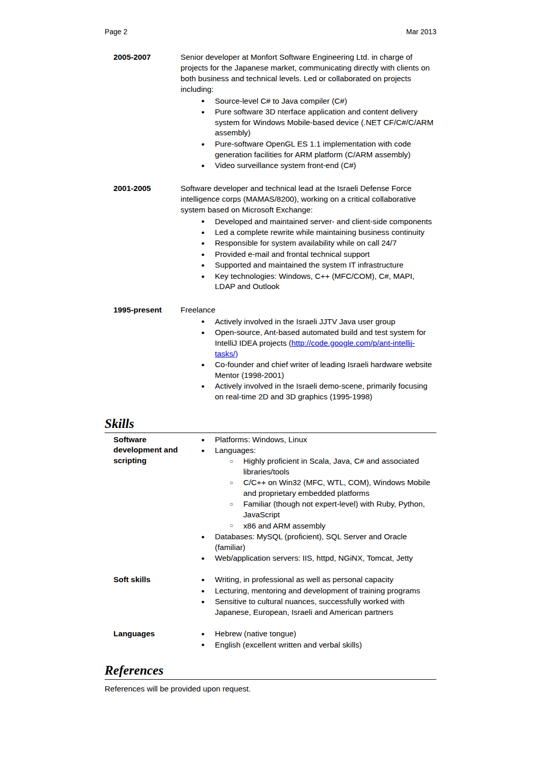Page 2 Mar 2013
2005-2007
Senior developer at Monfort Software Engineering Ltd. in charge of projects for the Japanese market, communicating directly with clients on both business and technical levels. Led or collaborated on projects including:
Source-level C# to Java compiler (C#)
Pure software 3D nterface application and content delivery system for Windows Mobile-based device (.NET CF/C#/C/ARM assembly)
Pure-software OpenGL ES 1.1 implementation with code generation facilities for ARM platform (C/ARM assembly)
Video surveillance system front-end (C#)
2001-2005
Software developer and technical lead at the Israeli Defense Force intelligence corps (MAMAS/8200), working on a critical collaborative system based on Microsoft Exchange:
Developed and maintained server- and client-side components
Led a complete rewrite while maintaining business continuity
Responsible for system availability while on call 24/7
Provided e-mail and frontal technical support
Supported and maintained the system IT infrastructure
Key technologies: Windows, C++ (MFC/COM), C#, MAPI, LDAP and Outlook
1995-present
Freelance
Actively involved in the Israeli JJTV Java user group
Open-source, Ant-based automated build and test system for IntelliJ IDEA projects (http://code.google.com/p/ant-intellij-tasks/)
Co-founder and chief writer of leading Israeli hardware website Mentor (1998-2001)
Actively involved in the Israeli demo-scene, primarily focusing on real-time 2D and 3D graphics (1995-1998)
Skills
Software development and scripting
Platforms: Windows, Linux
Languages:
Highly proficient in Scala, Java, C# and associated libraries/tools
C/C++ on Win32 (MFC, WTL, COM), Windows Mobile and proprietary embedded platforms
Familiar (though not expert-level) with Ruby, Python, JavaScript
x86 and ARM assembly
Databases: MySQL (proficient), SQL Server and Oracle (familiar)
Web/application servers: IIS, httpd, NGiNX, Tomcat, Jetty
Soft skills
Writing, in professional as well as personal capacity
Lecturing, mentoring and development of training programs
Sensitive to cultural nuances, successfully worked with Japanese, European, Israeli and American partners
Languages
Hebrew (native tongue)
English (excellent written and verbal skills)
References
References will be provided upon request.